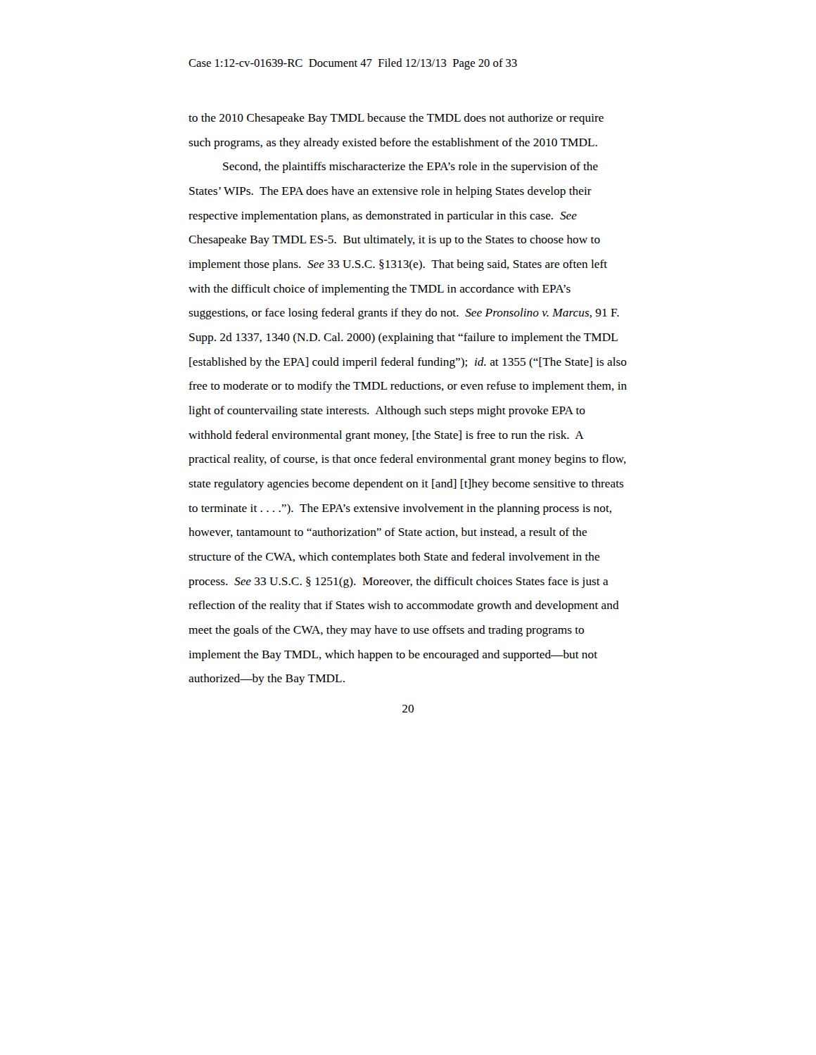Case 1:12-cv-01639-RC Document 47 Filed 12/13/13 Page 20 of 33
to the 2010 Chesapeake Bay TMDL because the TMDL does not authorize or require such programs, as they already existed before the establishment of the 2010 TMDL.
Second, the plaintiffs mischaracterize the EPA’s role in the supervision of the States’ WIPs. The EPA does have an extensive role in helping States develop their respective implementation plans, as demonstrated in particular in this case. See Chesapeake Bay TMDL ES-5. But ultimately, it is up to the States to choose how to implement those plans. See 33 U.S.C. §1313(e). That being said, States are often left with the difficult choice of implementing the TMDL in accordance with EPA’s suggestions, or face losing federal grants if they do not. See Pronsolino v. Marcus, 91 F. Supp. 2d 1337, 1340 (N.D. Cal. 2000) (explaining that “failure to implement the TMDL [established by the EPA] could imperil federal funding”); id. at 1355 (“[The State] is also free to moderate or to modify the TMDL reductions, or even refuse to implement them, in light of countervailing state interests. Although such steps might provoke EPA to withhold federal environmental grant money, [the State] is free to run the risk. A practical reality, of course, is that once federal environmental grant money begins to flow, state regulatory agencies become dependent on it [and] [t]hey become sensitive to threats to terminate it . . . .”). The EPA’s extensive involvement in the planning process is not, however, tantamount to “authorization” of State action, but instead, a result of the structure of the CWA, which contemplates both State and federal involvement in the process. See 33 U.S.C. § 1251(g). Moreover, the difficult choices States face is just a reflection of the reality that if States wish to accommodate growth and development and meet the goals of the CWA, they may have to use offsets and trading programs to implement the Bay TMDL, which happen to be encouraged and supported—but not authorized—by the Bay TMDL.
20